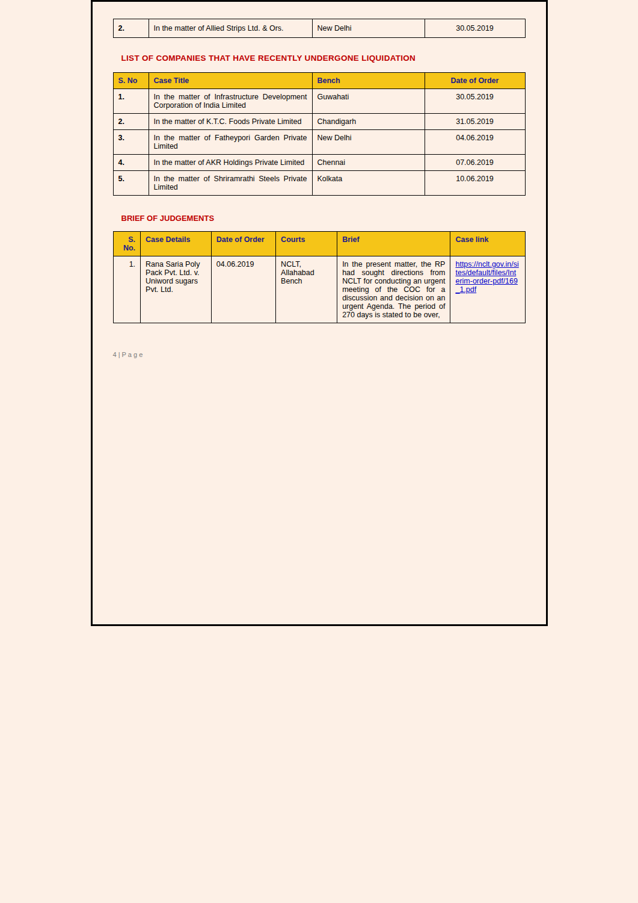| 2. | In the matter of Allied Strips Ltd. & Ors. | New Delhi | 30.05.2019 |
LIST OF COMPANIES THAT HAVE RECENTLY UNDERGONE LIQUIDATION
| S. No | Case Title | Bench | Date of Order |
| --- | --- | --- | --- |
| 1. | In the matter of Infrastructure Development Corporation of India Limited | Guwahati | 30.05.2019 |
| 2. | In the matter of K.T.C. Foods Private Limited | Chandigarh | 31.05.2019 |
| 3. | In the matter of Fatheypori Garden Private Limited | New Delhi | 04.06.2019 |
| 4. | In the matter of AKR Holdings Private Limited | Chennai | 07.06.2019 |
| 5. | In the matter of Shriramrathi Steels Private Limited | Kolkata | 10.06.2019 |
BRIEF OF JUDGEMENTS
| S. No. | Case Details | Date of Order | Courts | Brief | Case link |
| --- | --- | --- | --- | --- | --- |
| 1. | Rana Saria Poly Pack Pvt. Ltd. v. Uniword sugars Pvt. Ltd. | 04.06.2019 | NCLT, Allahabad Bench | In the present matter, the RP had sought directions from NCLT for conducting an urgent meeting of the COC for a discussion and decision on an urgent Agenda. The period of 270 days is stated to be over, | https://nclt.gov.in/sites/default/files/Interim-order-pdf/169_1.pdf |
4 | P a g e